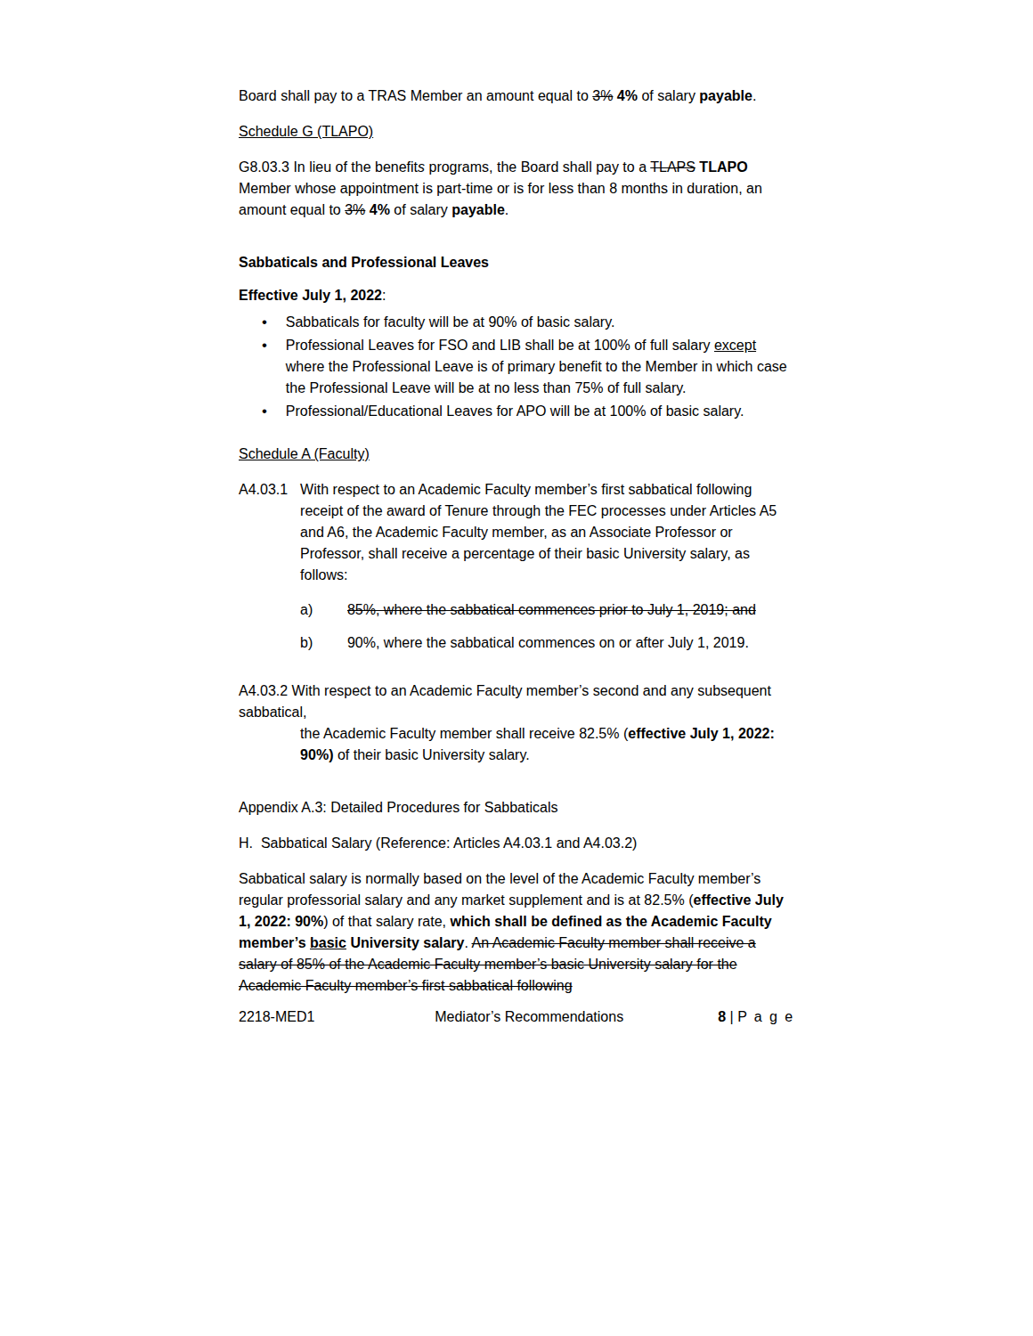Board shall pay to a TRAS Member an amount equal to 3% 4% of salary payable.
Schedule G (TLAPO)
G8.03.3 In lieu of the benefits programs, the Board shall pay to a TLAPS TLAPO Member whose appointment is part-time or is for less than 8 months in duration, an amount equal to 3% 4% of salary payable.
Sabbaticals and Professional Leaves
Effective July 1, 2022:
Sabbaticals for faculty will be at 90% of basic salary.
Professional Leaves for FSO and LIB shall be at 100% of full salary except where the Professional Leave is of primary benefit to the Member in which case the Professional Leave will be at no less than 75% of full salary.
Professional/Educational Leaves for APO will be at 100% of basic salary.
Schedule A (Faculty)
A4.03.1
With respect to an Academic Faculty member’s first sabbatical following receipt of the award of Tenure through the FEC processes under Articles A5 and A6, the Academic Faculty member, as an Associate Professor or Professor, shall receive a percentage of their basic University salary, as follows:
a) 85%, where the sabbatical commences prior to July 1, 2019; and
b) 90%, where the sabbatical commences on or after July 1, 2019.
A4.03.2 With respect to an Academic Faculty member’s second and any subsequent sabbatical, the Academic Faculty member shall receive 82.5% (effective July 1, 2022: 90%) of their basic University salary.
Appendix A.3: Detailed Procedures for Sabbaticals
H. Sabbatical Salary (Reference: Articles A4.03.1 and A4.03.2)
Sabbatical salary is normally based on the level of the Academic Faculty member’s regular professorial salary and any market supplement and is at 82.5% (effective July 1, 2022: 90%) of that salary rate, which shall be defined as the Academic Faculty member’s basic University salary. An Academic Faculty member shall receive a salary of 85% of the Academic Faculty member’s basic University salary for the Academic Faculty member’s first sabbatical following
2218-MED1
Mediator’s Recommendations
8 | P a g e